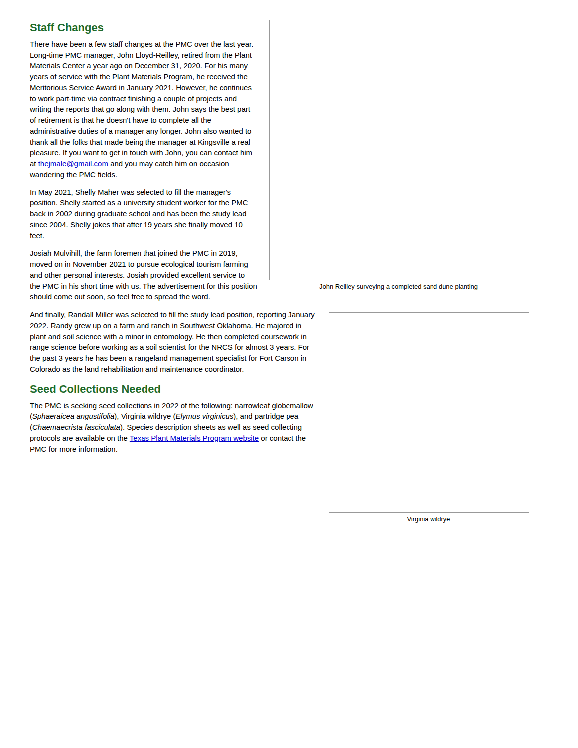John Reilley surveying a completed sand dune planting
Staff Changes
There have been a few staff changes at the PMC over the last year. Long-time PMC manager, John Lloyd-Reilley, retired from the Plant Materials Center a year ago on December 31, 2020. For his many years of service with the Plant Materials Program, he received the Meritorious Service Award in January 2021. However, he continues to work part-time via contract finishing a couple of projects and writing the reports that go along with them. John says the best part of retirement is that he doesn't have to complete all the administrative duties of a manager any longer. John also wanted to thank all the folks that made being the manager at Kingsville a real pleasure. If you want to get in touch with John, you can contact him at thejmale@gmail.com and you may catch him on occasion wandering the PMC fields.
In May 2021, Shelly Maher was selected to fill the manager's position. Shelly started as a university student worker for the PMC back in 2002 during graduate school and has been the study lead since 2004. Shelly jokes that after 19 years she finally moved 10 feet.
Josiah Mulvihill, the farm foremen that joined the PMC in 2019, moved on in November 2021 to pursue ecological tourism farming and other personal interests. Josiah provided excellent service to the PMC in his short time with us. The advertisement for this position should come out soon, so feel free to spread the word.
Virginia wildrye
And finally, Randall Miller was selected to fill the study lead position, reporting January 2022. Randy grew up on a farm and ranch in Southwest Oklahoma. He majored in plant and soil science with a minor in entomology. He then completed coursework in range science before working as a soil scientist for the NRCS for almost 3 years. For the past 3 years he has been a rangeland management specialist for Fort Carson in Colorado as the land rehabilitation and maintenance coordinator.
Seed Collections Needed
The PMC is seeking seed collections in 2022 of the following: narrowleaf globemallow (Sphaeraicea angustifolia), Virginia wildrye (Elymus virginicus), and partridge pea (Chaemaecrista fasciculata). Species description sheets as well as seed collecting protocols are available on the Texas Plant Materials Program website or contact the PMC for more information.